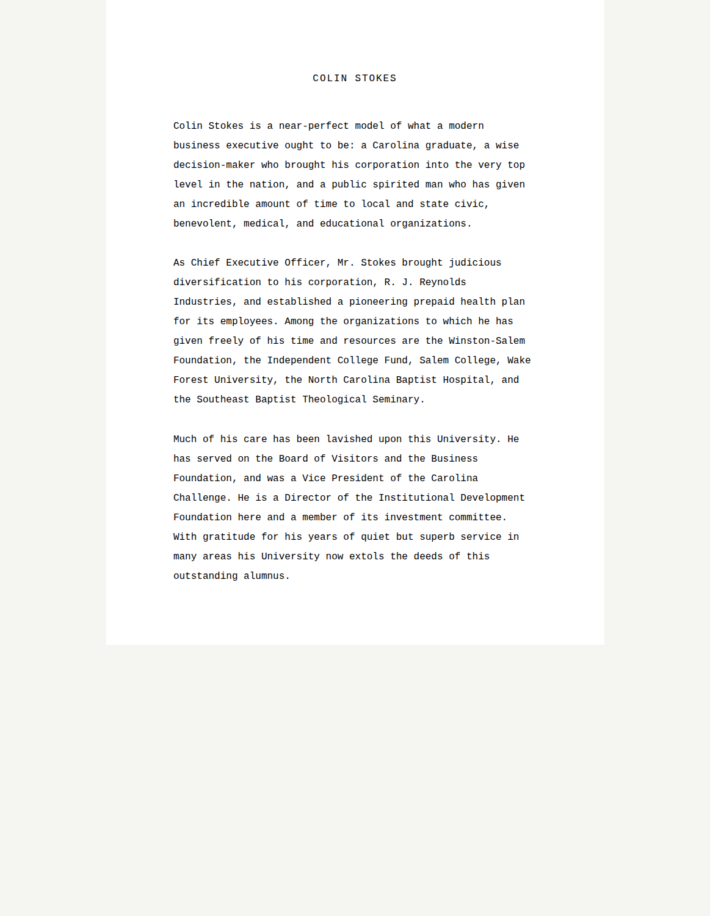COLIN STOKES
Colin Stokes is a near-perfect model of what a modern business executive ought to be: a Carolina graduate, a wise decision-maker who brought his corporation into the very top level in the nation, and a public spirited man who has given an incredible amount of time to local and state civic, benevolent, medical, and educational organizations.
As Chief Executive Officer, Mr. Stokes brought judicious diversification to his corporation, R. J. Reynolds Industries, and established a pioneering prepaid health plan for its employees. Among the organizations to which he has given freely of his time and resources are the Winston-Salem Foundation, the Independent College Fund, Salem College, Wake Forest University, the North Carolina Baptist Hospital, and the Southeast Baptist Theological Seminary.
Much of his care has been lavished upon this University. He has served on the Board of Visitors and the Business Foundation, and was a Vice President of the Carolina Challenge. He is a Director of the Institutional Development Foundation here and a member of its investment committee. With gratitude for his years of quiet but superb service in many areas his University now extols the deeds of this outstanding alumnus.